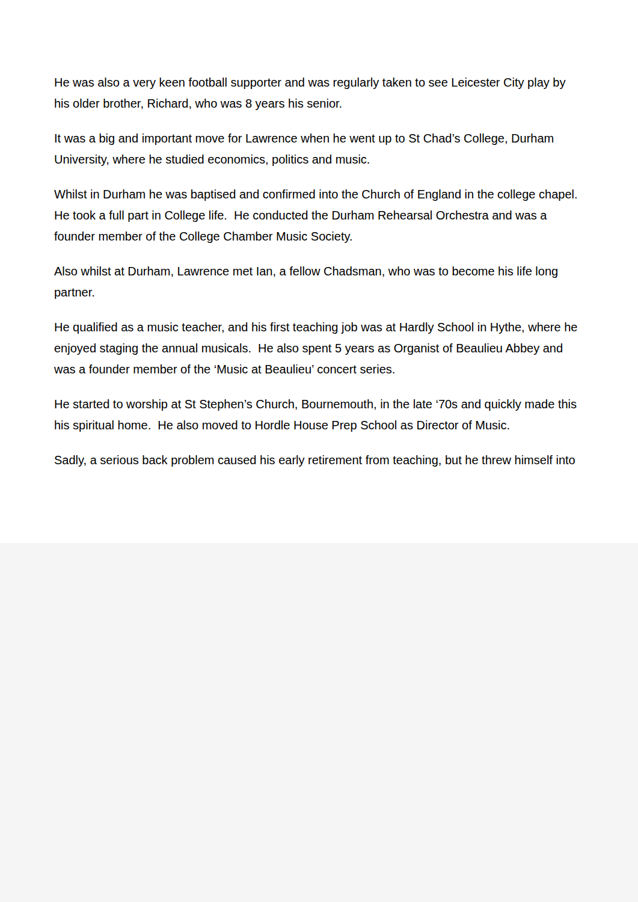He was also a very keen football supporter and was regularly taken to see Leicester City play by his older brother, Richard, who was 8 years his senior.
It was a big and important move for Lawrence when he went up to St Chad’s College, Durham University, where he studied economics, politics and music.
Whilst in Durham he was baptised and confirmed into the Church of England in the college chapel. He took a full part in College life. He conducted the Durham Rehearsal Orchestra and was a founder member of the College Chamber Music Society.
Also whilst at Durham, Lawrence met Ian, a fellow Chadsman, who was to become his life long partner.
He qualified as a music teacher, and his first teaching job was at Hardly School in Hythe, where he enjoyed staging the annual musicals. He also spent 5 years as Organist of Beaulieu Abbey and was a founder member of the ‘Music at Beaulieu’ concert series.
He started to worship at St Stephen’s Church, Bournemouth, in the late ‘70s and quickly made this his spiritual home. He also moved to Hordle House Prep School as Director of Music.
Sadly, a serious back problem caused his early retirement from teaching, but he threw himself into